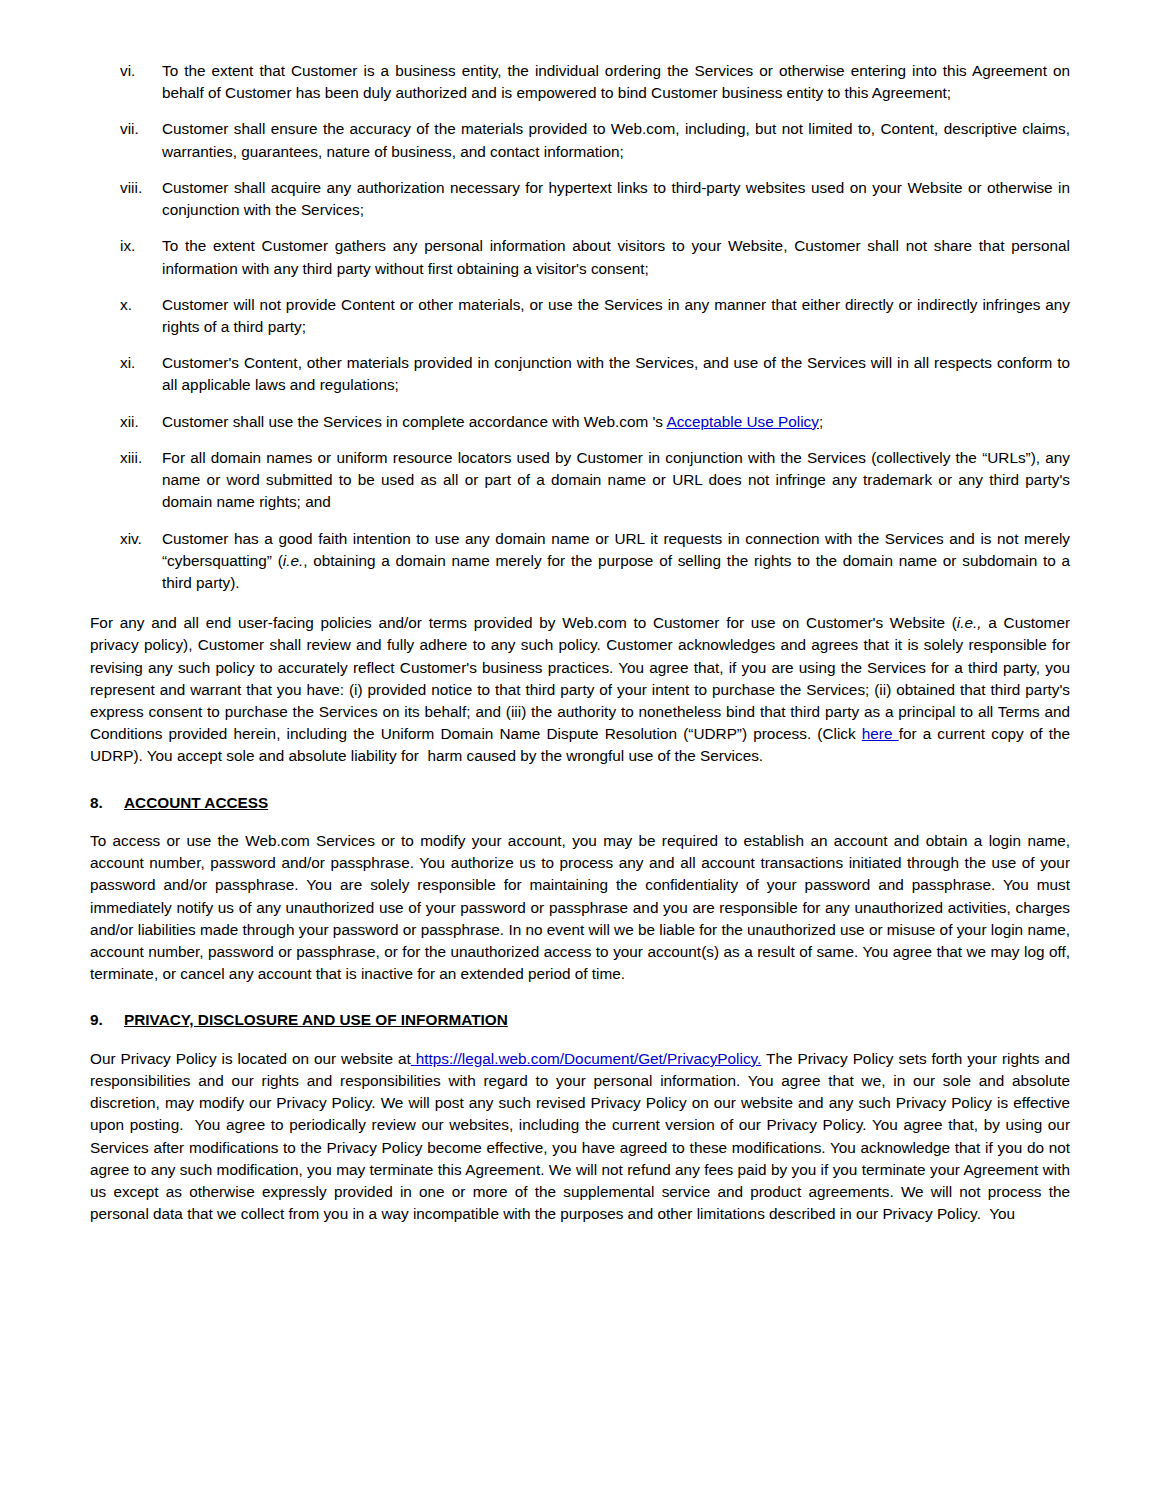vi. To the extent that Customer is a business entity, the individual ordering the Services or otherwise entering into this Agreement on behalf of Customer has been duly authorized and is empowered to bind Customer business entity to this Agreement;
vii. Customer shall ensure the accuracy of the materials provided to Web.com, including, but not limited to, Content, descriptive claims, warranties, guarantees, nature of business, and contact information;
viii. Customer shall acquire any authorization necessary for hypertext links to third-party websites used on your Website or otherwise in conjunction with the Services;
ix. To the extent Customer gathers any personal information about visitors to your Website, Customer shall not share that personal information with any third party without first obtaining a visitor's consent;
x. Customer will not provide Content or other materials, or use the Services in any manner that either directly or indirectly infringes any rights of a third party;
xi. Customer's Content, other materials provided in conjunction with the Services, and use of the Services will in all respects conform to all applicable laws and regulations;
xii. Customer shall use the Services in complete accordance with Web.com 's Acceptable Use Policy;
xiii. For all domain names or uniform resource locators used by Customer in conjunction with the Services (collectively the “URLs”), any name or word submitted to be used as all or part of a domain name or URL does not infringe any trademark or any third party's domain name rights; and
xiv. Customer has a good faith intention to use any domain name or URL it requests in connection with the Services and is not merely “cybersquatting” (i.e., obtaining a domain name merely for the purpose of selling the rights to the domain name or subdomain to a third party).
For any and all end user-facing policies and/or terms provided by Web.com to Customer for use on Customer's Website (i.e., a Customer privacy policy), Customer shall review and fully adhere to any such policy. Customer acknowledges and agrees that it is solely responsible for revising any such policy to accurately reflect Customer's business practices. You agree that, if you are using the Services for a third party, you represent and warrant that you have: (i) provided notice to that third party of your intent to purchase the Services; (ii) obtained that third party's express consent to purchase the Services on its behalf; and (iii) the authority to nonetheless bind that third party as a principal to all Terms and Conditions provided herein, including the Uniform Domain Name Dispute Resolution (“UDRP”) process. (Click here for a current copy of the UDRP). You accept sole and absolute liability for harm caused by the wrongful use of the Services.
8. ACCOUNT ACCESS
To access or use the Web.com Services or to modify your account, you may be required to establish an account and obtain a login name, account number, password and/or passphrase. You authorize us to process any and all account transactions initiated through the use of your password and/or passphrase. You are solely responsible for maintaining the confidentiality of your password and passphrase. You must immediately notify us of any unauthorized use of your password or passphrase and you are responsible for any unauthorized activities, charges and/or liabilities made through your password or passphrase. In no event will we be liable for the unauthorized use or misuse of your login name, account number, password or passphrase, or for the unauthorized access to your account(s) as a result of same. You agree that we may log off, terminate, or cancel any account that is inactive for an extended period of time.
9. PRIVACY, DISCLOSURE AND USE OF INFORMATION
Our Privacy Policy is located on our website at https://legal.web.com/Document/Get/PrivacyPolicy. The Privacy Policy sets forth your rights and responsibilities and our rights and responsibilities with regard to your personal information. You agree that we, in our sole and absolute discretion, may modify our Privacy Policy. We will post any such revised Privacy Policy on our website and any such Privacy Policy is effective upon posting. You agree to periodically review our websites, including the current version of our Privacy Policy. You agree that, by using our Services after modifications to the Privacy Policy become effective, you have agreed to these modifications. You acknowledge that if you do not agree to any such modification, you may terminate this Agreement. We will not refund any fees paid by you if you terminate your Agreement with us except as otherwise expressly provided in one or more of the supplemental service and product agreements. We will not process the personal data that we collect from you in a way incompatible with the purposes and other limitations described in our Privacy Policy. You